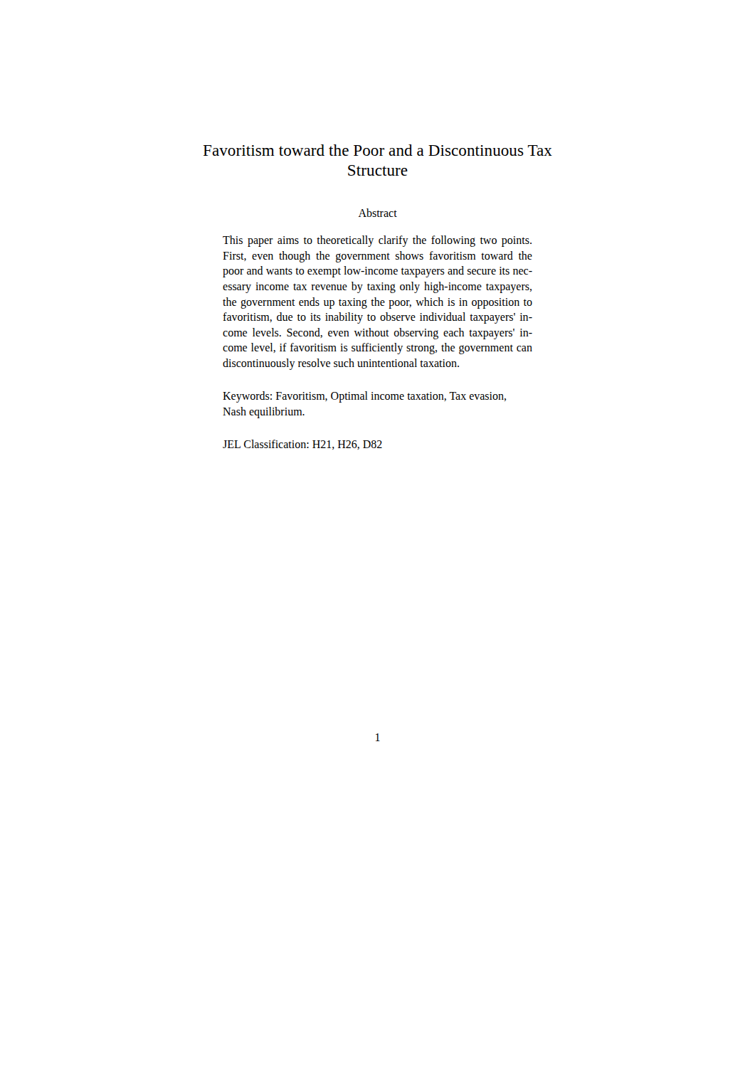Favoritism toward the Poor and a Discontinuous Tax
Structure
Abstract
This paper aims to theoretically clarify the following two points. First, even though the government shows favoritism toward the poor and wants to exempt low-income taxpayers and secure its necessary income tax revenue by taxing only high-income taxpayers, the government ends up taxing the poor, which is in opposition to favoritism, due to its inability to observe individual taxpayers' income levels. Second, even without observing each taxpayers' income level, if favoritism is sufficiently strong, the government can discontinuously resolve such unintentional taxation.
Keywords: Favoritism, Optimal income taxation, Tax evasion, Nash equilibrium.
JEL Classification: H21, H26, D82
1